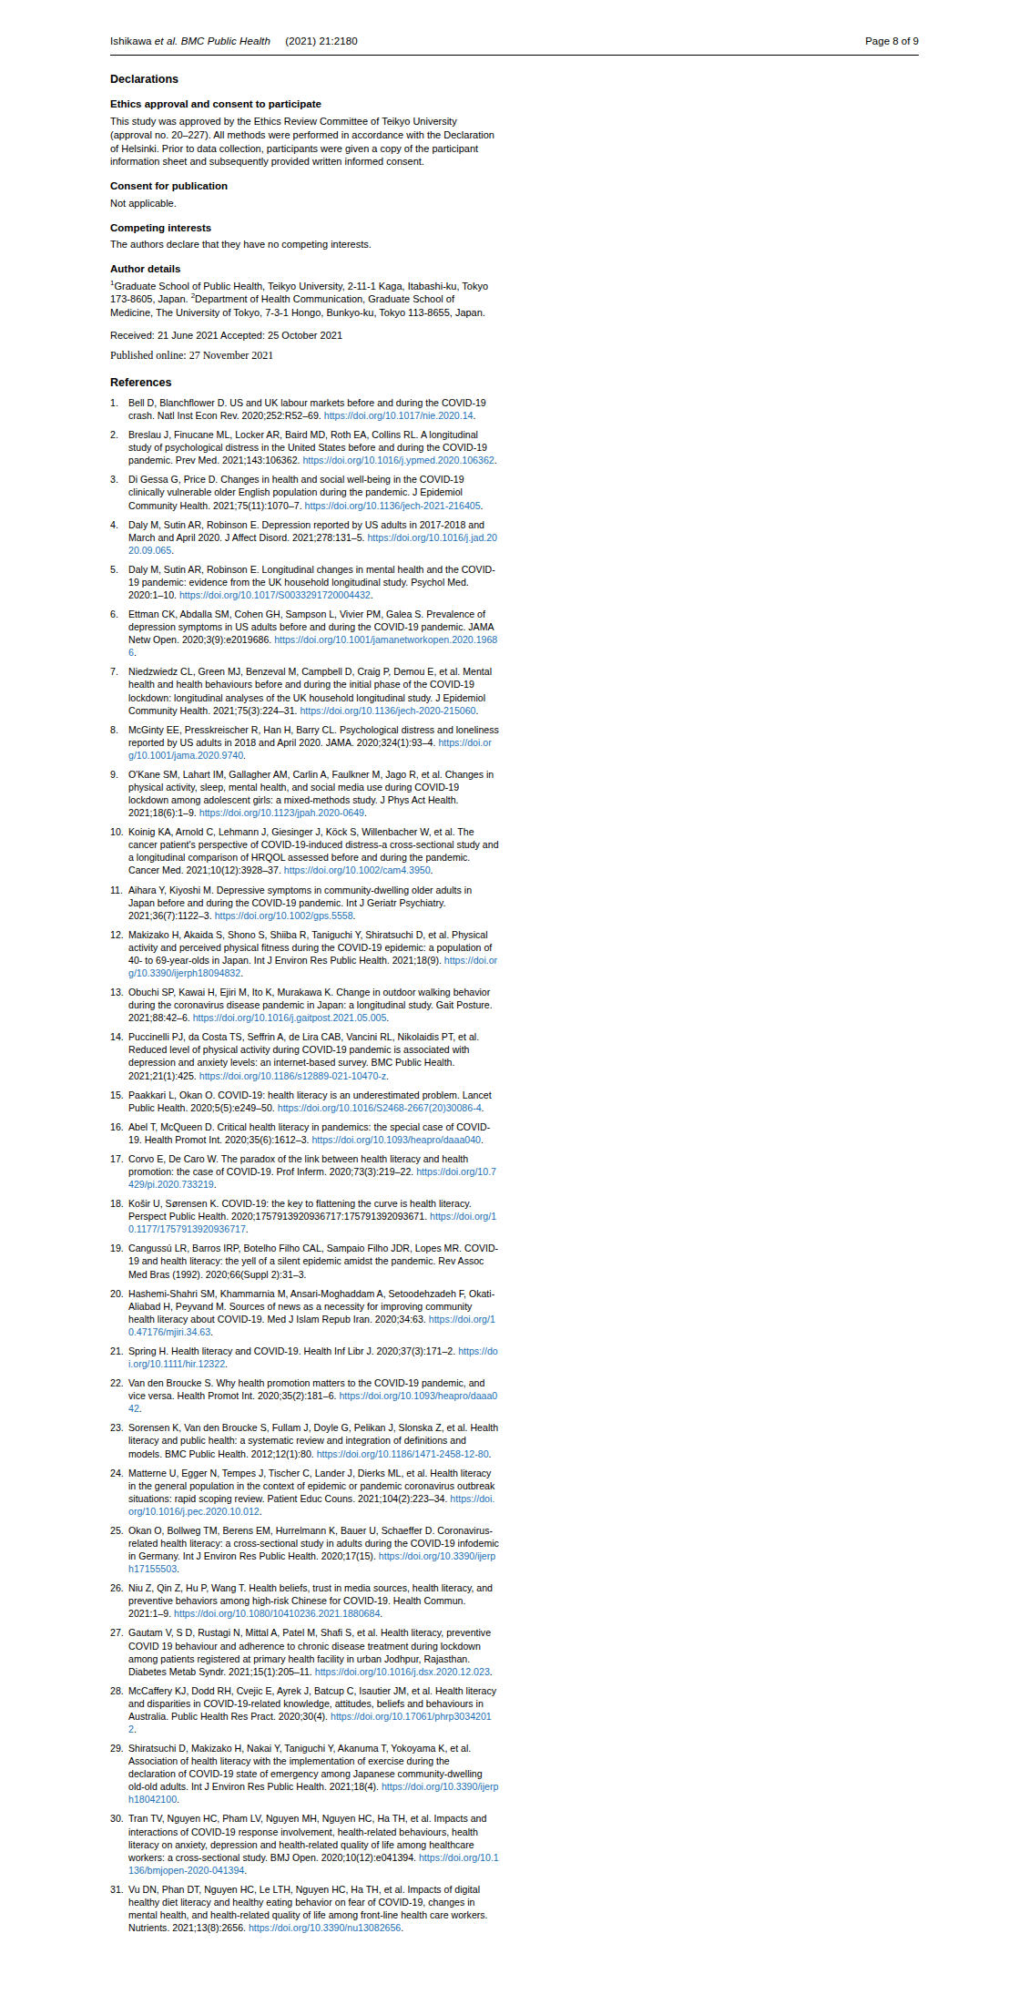Ishikawa et al. BMC Public Health (2021) 21:2180
Page 8 of 9
Declarations
Ethics approval and consent to participate
This study was approved by the Ethics Review Committee of Teikyo University (approval no. 20–227). All methods were performed in accordance with the Declaration of Helsinki. Prior to data collection, participants were given a copy of the participant information sheet and subsequently provided written informed consent.
Consent for publication
Not applicable.
Competing interests
The authors declare that they have no competing interests.
Author details
1Graduate School of Public Health, Teikyo University, 2-11-1 Kaga, Itabashi-ku, Tokyo 173-8605, Japan. 2Department of Health Communication, Graduate School of Medicine, The University of Tokyo, 7-3-1 Hongo, Bunkyo-ku, Tokyo 113-8655, Japan.
Received: 21 June 2021 Accepted: 25 October 2021
Published online: 27 November 2021
References
Bell D, Blanchflower D. US and UK labour markets before and during the COVID-19 crash. Natl Inst Econ Rev. 2020;252:R52–69. https://doi.org/10.1017/nie.2020.14.
Breslau J, Finucane ML, Locker AR, Baird MD, Roth EA, Collins RL. A longitudinal study of psychological distress in the United States before and during the COVID-19 pandemic. Prev Med. 2021;143:106362. https://doi.org/10.1016/j.ypmed.2020.106362.
Di Gessa G, Price D. Changes in health and social well-being in the COVID-19 clinically vulnerable older English population during the pandemic. J Epidemiol Community Health. 2021;75(11):1070–7. https://doi.org/10.1136/jech-2021-216405.
Daly M, Sutin AR, Robinson E. Depression reported by US adults in 2017-2018 and March and April 2020. J Affect Disord. 2021;278:131–5. https://doi.org/10.1016/j.jad.2020.09.065.
Daly M, Sutin AR, Robinson E. Longitudinal changes in mental health and the COVID-19 pandemic: evidence from the UK household longitudinal study. Psychol Med. 2020:1–10. https://doi.org/10.1017/S0033291720004432.
Ettman CK, Abdalla SM, Cohen GH, Sampson L, Vivier PM, Galea S. Prevalence of depression symptoms in US adults before and during the COVID-19 pandemic. JAMA Netw Open. 2020;3(9):e2019686. https://doi.org/10.1001/jamanetworkopen.2020.19686.
Niedzwiedz CL, Green MJ, Benzeval M, Campbell D, Craig P, Demou E, et al. Mental health and health behaviours before and during the initial phase of the COVID-19 lockdown: longitudinal analyses of the UK household longitudinal study. J Epidemiol Community Health. 2021;75(3):224–31. https://doi.org/10.1136/jech-2020-215060.
McGinty EE, Presskreischer R, Han H, Barry CL. Psychological distress and loneliness reported by US adults in 2018 and April 2020. JAMA. 2020;324(1):93–4. https://doi.org/10.1001/jama.2020.9740.
O'Kane SM, Lahart IM, Gallagher AM, Carlin A, Faulkner M, Jago R, et al. Changes in physical activity, sleep, mental health, and social media use during COVID-19 lockdown among adolescent girls: a mixed-methods study. J Phys Act Health. 2021;18(6):1–9. https://doi.org/10.1123/jpah.2020-0649.
Koinig KA, Arnold C, Lehmann J, Giesinger J, Köck S, Willenbacher W, et al. The cancer patient's perspective of COVID-19-induced distress-a cross-sectional study and a longitudinal comparison of HRQOL assessed before and during the pandemic. Cancer Med. 2021;10(12):3928–37. https://doi.org/10.1002/cam4.3950.
Aihara Y, Kiyoshi M. Depressive symptoms in community-dwelling older adults in Japan before and during the COVID-19 pandemic. Int J Geriatr Psychiatry. 2021;36(7):1122–3. https://doi.org/10.1002/gps.5558.
Makizako H, Akaida S, Shono S, Shiiba R, Taniguchi Y, Shiratsuchi D, et al. Physical activity and perceived physical fitness during the COVID-19 epidemic: a population of 40- to 69-year-olds in Japan. Int J Environ Res Public Health. 2021;18(9). https://doi.org/10.3390/ijerph18094832.
Obuchi SP, Kawai H, Ejiri M, Ito K, Murakawa K. Change in outdoor walking behavior during the coronavirus disease pandemic in Japan: a longitudinal study. Gait Posture. 2021;88:42–6. https://doi.org/10.1016/j.gaitpost.2021.05.005.
Puccinelli PJ, da Costa TS, Seffrin A, de Lira CAB, Vancini RL, Nikolaidis PT, et al. Reduced level of physical activity during COVID-19 pandemic is associated with depression and anxiety levels: an internet-based survey. BMC Public Health. 2021;21(1):425. https://doi.org/10.1186/s12889-021-10470-z.
Paakkari L, Okan O. COVID-19: health literacy is an underestimated problem. Lancet Public Health. 2020;5(5):e249–50. https://doi.org/10.1016/S2468-2667(20)30086-4.
Abel T, McQueen D. Critical health literacy in pandemics: the special case of COVID-19. Health Promot Int. 2020;35(6):1612–3. https://doi.org/10.1093/heapro/daaa040.
Corvo E, De Caro W. The paradox of the link between health literacy and health promotion: the case of COVID-19. Prof Inferm. 2020;73(3):219–22. https://doi.org/10.7429/pi.2020.733219.
Košir U, Sørensen K. COVID-19: the key to flattening the curve is health literacy. Perspect Public Health. 2020;1757913920936717:175791392093671. https://doi.org/10.1177/1757913920936717.
Cangussú LR, Barros IRP, Botelho Filho CAL, Sampaio Filho JDR, Lopes MR. COVID-19 and health literacy: the yell of a silent epidemic amidst the pandemic. Rev Assoc Med Bras (1992). 2020;66(Suppl 2):31–3.
Hashemi-Shahri SM, Khammarnia M, Ansari-Moghaddam A, Setoodehzadeh F, Okati-Aliabad H, Peyvand M. Sources of news as a necessity for improving community health literacy about COVID-19. Med J Islam Repub Iran. 2020;34:63. https://doi.org/10.47176/mjiri.34.63.
Spring H. Health literacy and COVID-19. Health Inf Libr J. 2020;37(3):171–2. https://doi.org/10.1111/hir.12322.
Van den Broucke S. Why health promotion matters to the COVID-19 pandemic, and vice versa. Health Promot Int. 2020;35(2):181–6. https://doi.org/10.1093/heapro/daaa042.
Sorensen K, Van den Broucke S, Fullam J, Doyle G, Pelikan J, Slonska Z, et al. Health literacy and public health: a systematic review and integration of definitions and models. BMC Public Health. 2012;12(1):80. https://doi.org/10.1186/1471-2458-12-80.
Matterne U, Egger N, Tempes J, Tischer C, Lander J, Dierks ML, et al. Health literacy in the general population in the context of epidemic or pandemic coronavirus outbreak situations: rapid scoping review. Patient Educ Couns. 2021;104(2):223–34. https://doi.org/10.1016/j.pec.2020.10.012.
Okan O, Bollweg TM, Berens EM, Hurrelmann K, Bauer U, Schaeffer D. Coronavirus-related health literacy: a cross-sectional study in adults during the COVID-19 infodemic in Germany. Int J Environ Res Public Health. 2020;17(15). https://doi.org/10.3390/ijerph17155503.
Niu Z, Qin Z, Hu P, Wang T. Health beliefs, trust in media sources, health literacy, and preventive behaviors among high-risk Chinese for COVID-19. Health Commun. 2021:1–9. https://doi.org/10.1080/10410236.2021.1880684.
Gautam V, S D, Rustagi N, Mittal A, Patel M, Shafi S, et al. Health literacy, preventive COVID 19 behaviour and adherence to chronic disease treatment during lockdown among patients registered at primary health facility in urban Jodhpur, Rajasthan. Diabetes Metab Syndr. 2021;15(1):205–11. https://doi.org/10.1016/j.dsx.2020.12.023.
McCaffery KJ, Dodd RH, Cvejic E, Ayrek J, Batcup C, Isautier JM, et al. Health literacy and disparities in COVID-19-related knowledge, attitudes, beliefs and behaviours in Australia. Public Health Res Pract. 2020;30(4). https://doi.org/10.17061/phrp30342012.
Shiratsuchi D, Makizako H, Nakai Y, Taniguchi Y, Akanuma T, Yokoyama K, et al. Association of health literacy with the implementation of exercise during the declaration of COVID-19 state of emergency among Japanese community-dwelling old-old adults. Int J Environ Res Public Health. 2021;18(4). https://doi.org/10.3390/ijerph18042100.
Tran TV, Nguyen HC, Pham LV, Nguyen MH, Nguyen HC, Ha TH, et al. Impacts and interactions of COVID-19 response involvement, health-related behaviours, health literacy on anxiety, depression and health-related quality of life among healthcare workers: a cross-sectional study. BMJ Open. 2020;10(12):e041394. https://doi.org/10.1136/bmjopen-2020-041394.
Vu DN, Phan DT, Nguyen HC, Le LTH, Nguyen HC, Ha TH, et al. Impacts of digital healthy diet literacy and healthy eating behavior on fear of COVID-19, changes in mental health, and health-related quality of life among front-line health care workers. Nutrients. 2021;13(8):2656. https://doi.org/10.3390/nu13082656.